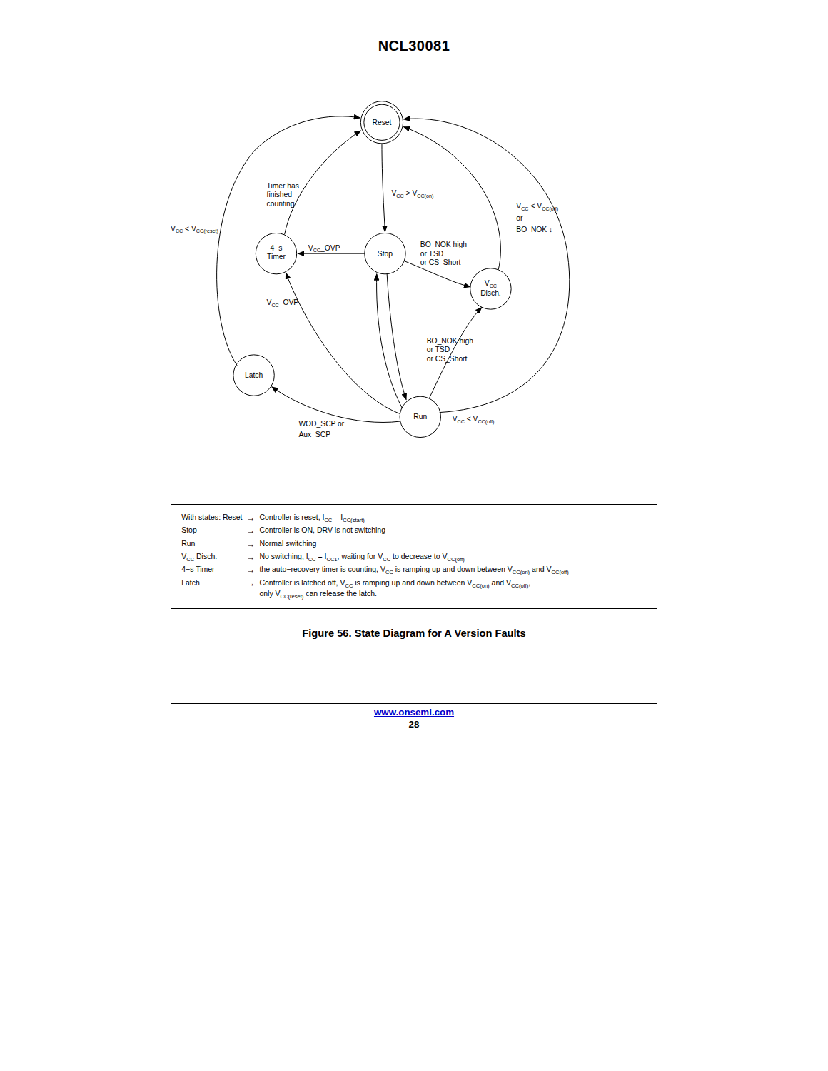NCL30081
Reset -> Stop (Vcc > Vcc(on)) Stop -> 4-s Timer (Vcc_OVP) 4-s Timer -> Reset (Timer has finished counting) Vcc Disch. -> Reset (Vcc < Vcc(off) or BO_NOK down) Reset Stop 4−s Timer VCC Disch. Latch Run VCC > VCC(on) Timer has finished counting VCC < VCC(reset) VCC_OVP VCC_OVP BO_NOK high or TSD or CS_Short BO_NOK high or TSD or CS_Short VCC < VCC(off) or BO_NOK ↓ VCC < VCC(off) WOD_SCP or Aux_SCP
| With states : Reset | → | Controller is reset, I CC = I CC(start) |
| Stop | → | Controller is ON, DRV is not switching |
| Run | → | Normal switching |
| V CC Disch. | → | No switching, I CC = I CC1 , waiting for V CC to decrease to V CC(off) |
| 4−s Timer | → | the auto−recovery timer is counting, V CC is ramping up and down between V CC(on) and V CC(off) |
| Latch | → | Controller is latched off, V CC is ramping up and down between V CC(on) and V CC(off) , only V CC(reset) can release the latch. |
Figure 56. State Diagram for A Version Faults
www.onsemi.com
28